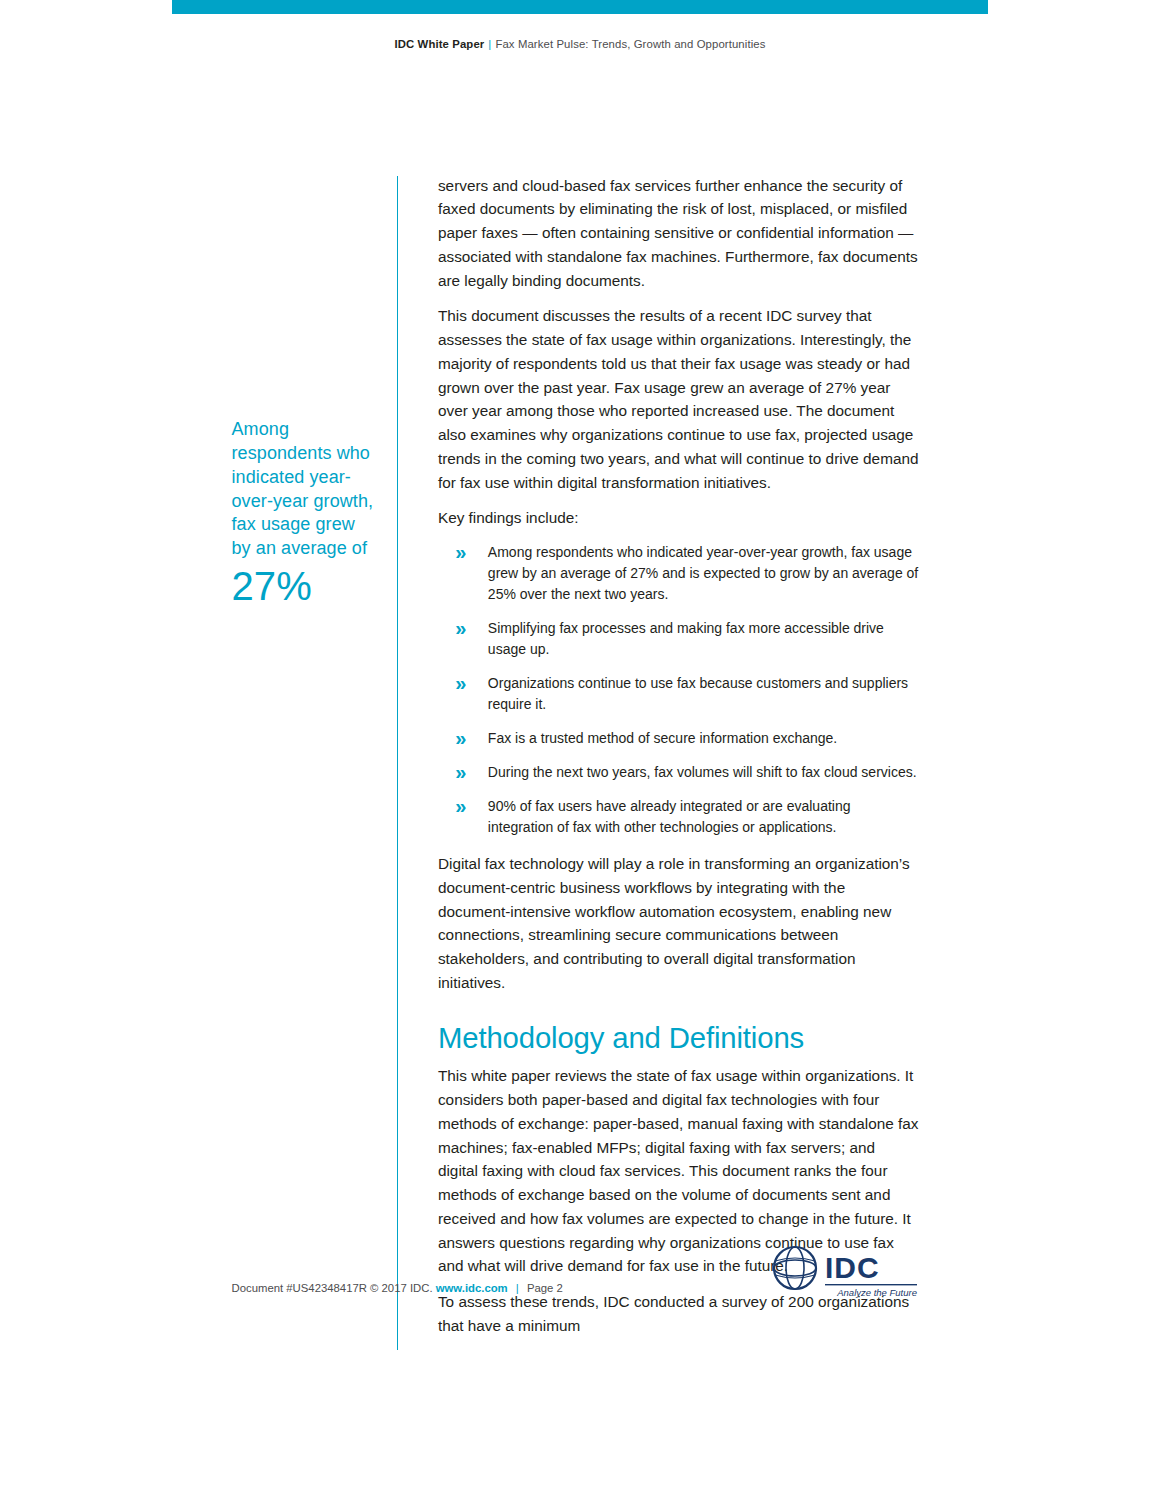IDC White Paper|Fax Market Pulse: Trends, Growth and Opportunities
Among respondents who indicated year-over-year growth, fax usage grew by an average of 27%
servers and cloud-based fax services further enhance the security of faxed documents by eliminating the risk of lost, misplaced, or misfiled paper faxes — often containing sensitive or confidential information — associated with standalone fax machines. Furthermore, fax documents are legally binding documents.
This document discusses the results of a recent IDC survey that assesses the state of fax usage within organizations. Interestingly, the majority of respondents told us that their fax usage was steady or had grown over the past year. Fax usage grew an average of 27% year over year among those who reported increased use. The document also examines why organizations continue to use fax, projected usage trends in the coming two years, and what will continue to drive demand for fax use within digital transformation initiatives.
Key findings include:
Among respondents who indicated year-over-year growth, fax usage grew by an average of 27% and is expected to grow by an average of 25% over the next two years.
Simplifying fax processes and making fax more accessible drive usage up.
Organizations continue to use fax because customers and suppliers require it.
Fax is a trusted method of secure information exchange.
During the next two years, fax volumes will shift to fax cloud services.
90% of fax users have already integrated or are evaluating integration of fax with other technologies or applications.
Digital fax technology will play a role in transforming an organization’s document-centric business workflows by integrating with the document-intensive workflow automation ecosystem, enabling new connections, streamlining secure communications between stakeholders, and contributing to overall digital transformation initiatives.
Methodology and Definitions
This white paper reviews the state of fax usage within organizations. It considers both paper-based and digital fax technologies with four methods of exchange: paper-based, manual faxing with standalone fax machines; fax-enabled MFPs; digital faxing with fax servers; and digital faxing with cloud fax services. This document ranks the four methods of exchange based on the volume of documents sent and received and how fax volumes are expected to change in the future. It answers questions regarding why organizations continue to use fax and what will drive demand for fax use in the future.
To assess these trends, IDC conducted a survey of 200 organizations that have a minimum
Document #US42348417R © 2017 IDC. www.idc.com | Page 2
IDC Analyze the Future